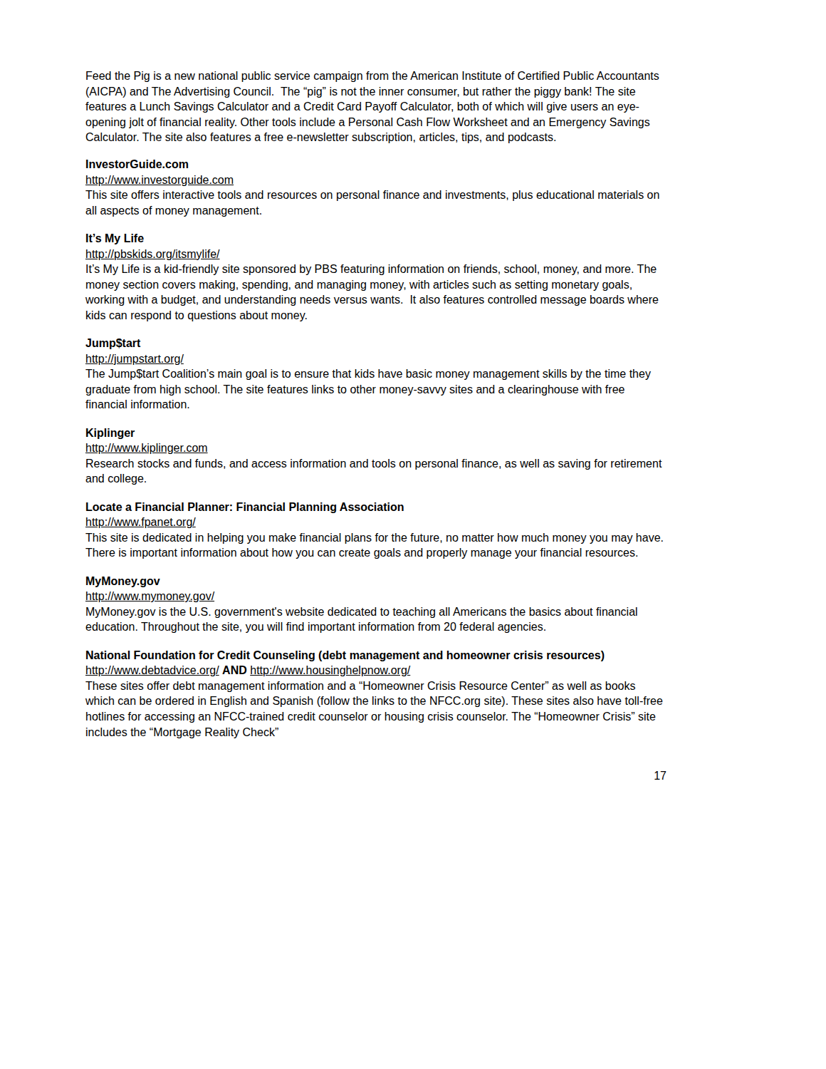Feed the Pig is a new national public service campaign from the American Institute of Certified Public Accountants (AICPA) and The Advertising Council. The “pig” is not the inner consumer, but rather the piggy bank! The site features a Lunch Savings Calculator and a Credit Card Payoff Calculator, both of which will give users an eye-opening jolt of financial reality. Other tools include a Personal Cash Flow Worksheet and an Emergency Savings Calculator. The site also features a free e-newsletter subscription, articles, tips, and podcasts.
InvestorGuide.com
http://www.investorguide.com
This site offers interactive tools and resources on personal finance and investments, plus educational materials on all aspects of money management.
It’s My Life
http://pbskids.org/itsmylife/
It’s My Life is a kid-friendly site sponsored by PBS featuring information on friends, school, money, and more. The money section covers making, spending, and managing money, with articles such as setting monetary goals, working with a budget, and understanding needs versus wants. It also features controlled message boards where kids can respond to questions about money.
Jump$tart
http://jumpstart.org/
The Jump$tart Coalition’s main goal is to ensure that kids have basic money management skills by the time they graduate from high school. The site features links to other money-savvy sites and a clearinghouse with free financial information.
Kiplinger
http://www.kiplinger.com
Research stocks and funds, and access information and tools on personal finance, as well as saving for retirement and college.
Locate a Financial Planner: Financial Planning Association
http://www.fpanet.org/
This site is dedicated in helping you make financial plans for the future, no matter how much money you may have. There is important information about how you can create goals and properly manage your financial resources.
MyMoney.gov
http://www.mymoney.gov/
MyMoney.gov is the U.S. government's website dedicated to teaching all Americans the basics about financial education. Throughout the site, you will find important information from 20 federal agencies.
National Foundation for Credit Counseling (debt management and homeowner crisis resources)
http://www.debtadvice.org/ AND http://www.housinghelpnow.org/
These sites offer debt management information and a “Homeowner Crisis Resource Center” as well as books which can be ordered in English and Spanish (follow the links to the NFCC.org site). These sites also have toll-free hotlines for accessing an NFCC-trained credit counselor or housing crisis counselor. The “Homeowner Crisis” site includes the “Mortgage Reality Check”
17